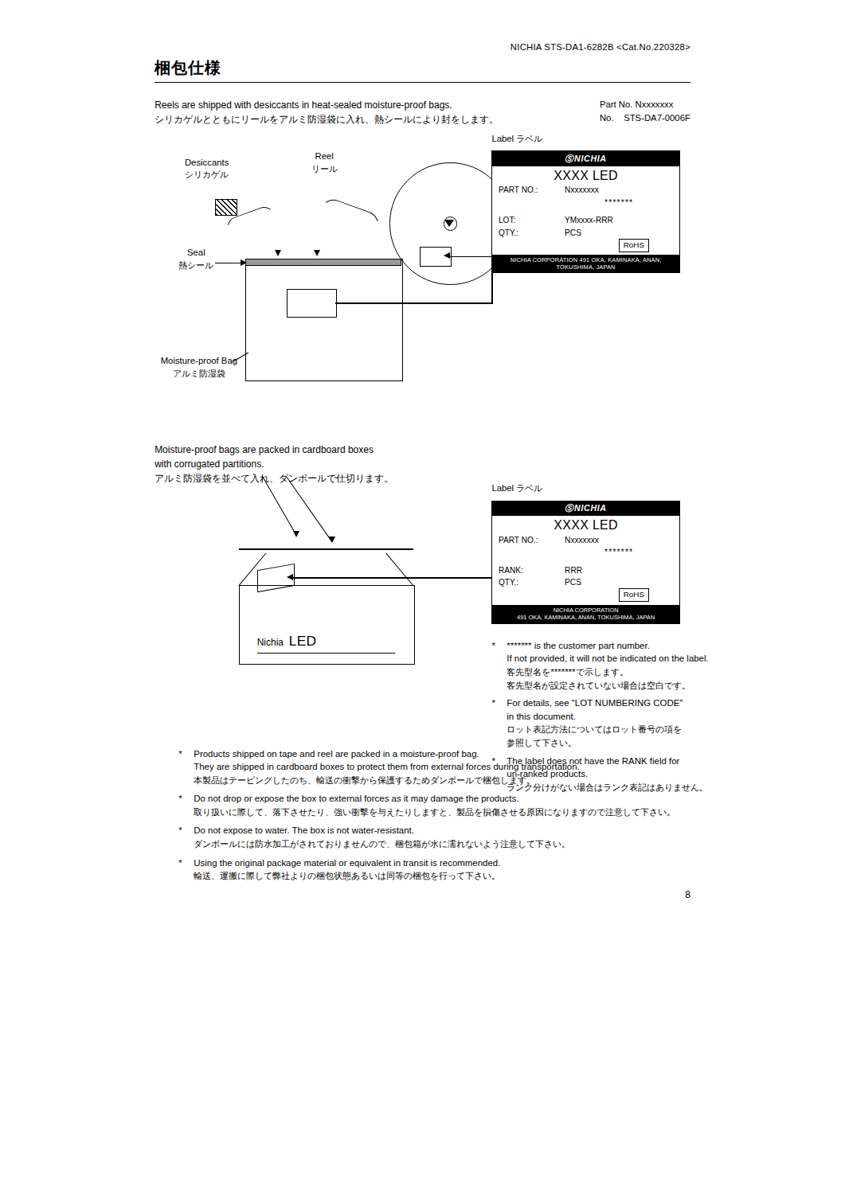NICHIA STS-DA1-6282B <Cat.No.220328>
梱包仕様
Part No. Nxxxxxxx No. STS-DA7-0006F
Reels are shipped with desiccants in heat-sealed moisture-proof bags. シリカゲルとともにリールをアルミ防湿袋に入れ、熱シールにより封をします。
Desiccantsシリカゲル
Reelリール
Seal熱シール
Moisture-proof Bagアルミ防湿袋
Label ラベル
ⓈNICHIA
XXXX LED
PART NO.:
Nxxxxxxx
*******
LOT:
YMxxxx-RRR
QTY.:
PCS
RoHS
NICHIA CORPORATION 491 OKA, KAMINAKA, ANAN, TOKUSHIMA, JAPAN
Moisture-proof bags are packed in cardboard boxes
with corrugated partitions. アルミ防湿袋を並べて入れ、ダンボールで仕切ります。
Nichia LED
Label ラベル
ⓈNICHIA
XXXX LED
PART NO.:
Nxxxxxxx
*******
RANK:
RRR
QTY.:
PCS
RoHS
NICHIA CORPORATION
491 OKA, KAMINAKA, ANAN, TOKUSHIMA, JAPAN
*
******* is the customer part number.
If not provided, it will not be indicated on the label. 客先型名を*******で示します。 客先型名が設定されていない場合は空白です。
*
For details, see "LOT NUMBERING CODE"
in this document. ロット表記方法についてはロット番号の項を 参照して下さい。
*
The label does not have the RANK field for
un-ranked products. ランク分けがない場合はランク表記はありません。
*
Products shipped on tape and reel are packed in a moisture-proof bag.
They are shipped in cardboard boxes to protect them from external forces during transportation. 本製品はテーピングしたのち、輸送の衝撃から保護するためダンボールで梱包します。
*
Do not drop or expose the box to external forces as it may damage the products. 取り扱いに際して、落下させたり、強い衝撃を与えたりしますと、製品を損傷させる原因になりますので注意して下さい。
*
Do not expose to water. The box is not water-resistant. ダンボールには防水加工がされておりませんので、梱包箱が水に濡れないよう注意して下さい。
*
Using the original package material or equivalent in transit is recommended. 輸送、運搬に際して弊社よりの梱包状態あるいは同等の梱包を行って下さい。
8